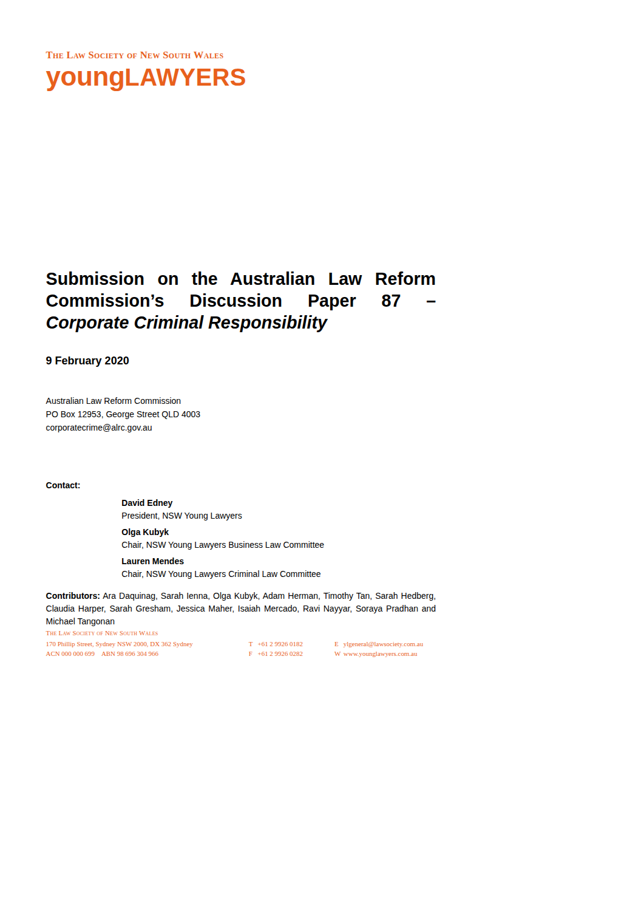The Law Society of New South Wales
young LAWYERS
Submission on the Australian Law Reform Commission’s Discussion Paper 87 – Corporate Criminal Responsibility
9 February 2020
Australian Law Reform Commission
PO Box 12953, George Street QLD 4003
corporatecrime@alrc.gov.au
Contact:
David Edney
President, NSW Young Lawyers
Olga Kubyk
Chair, NSW Young Lawyers Business Law Committee
Lauren Mendes
Chair, NSW Young Lawyers Criminal Law Committee
Contributors: Ara Daquinag, Sarah Ienna, Olga Kubyk, Adam Herman, Timothy Tan, Sarah Hedberg, Claudia Harper, Sarah Gresham, Jessica Maher, Isaiah Mercado, Ravi Nayyar, Soraya Pradhan and Michael Tangonan
The Law Society of New South Wales
| 170 Phillip Street, Sydney NSW 2000, DX 362 Sydney | T +61 2 9926 0182 | E ylgeneral@lawsociety.com.au |
| ACN 000 000 699 ABN 98 696 304 966 | F +61 2 9926 0282 | W www.younglawyers.com.au |